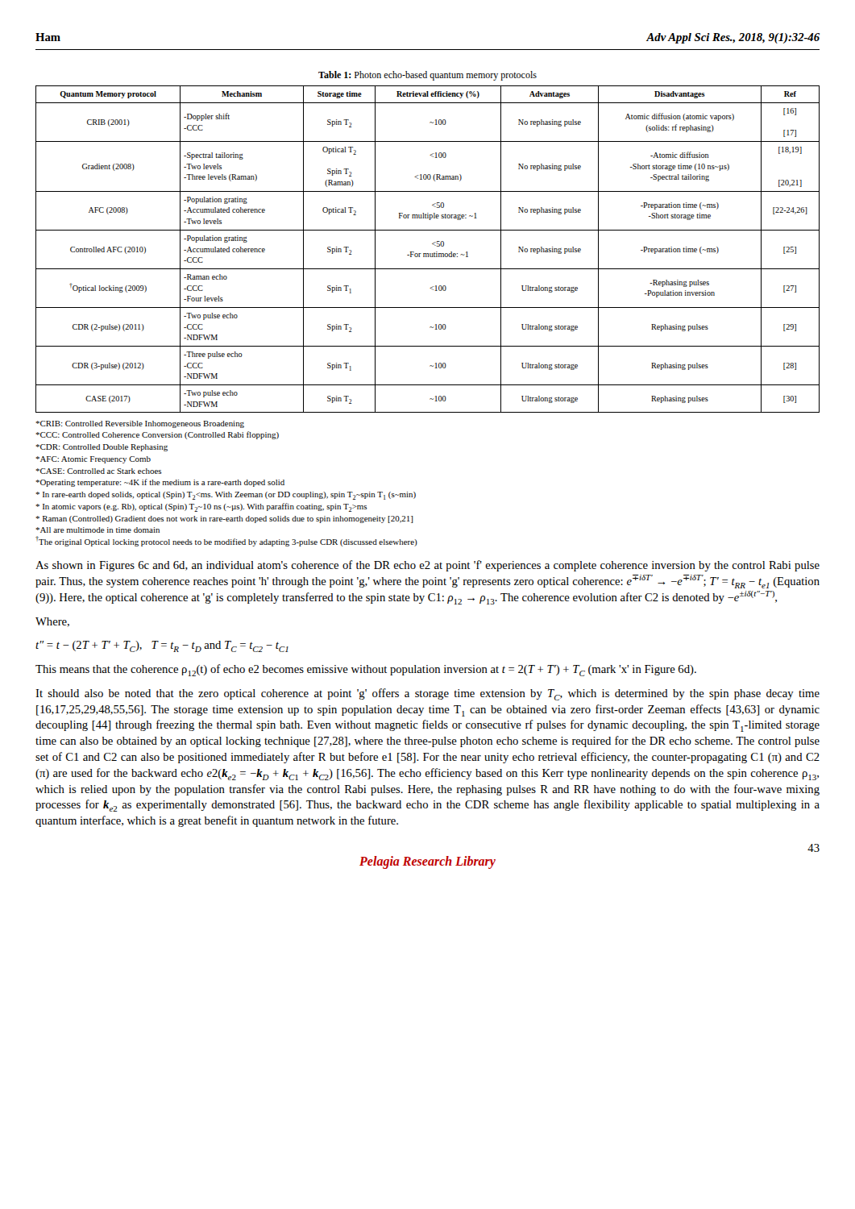Ham
Adv Appl Sci Res., 2018, 9(1):32-46
Table 1: Photon echo-based quantum memory protocols
| Quantum Memory protocol | Mechanism | Storage time | Retrieval efficiency (%) | Advantages | Disadvantages | Ref |
| --- | --- | --- | --- | --- | --- | --- |
| CRIB (2001) | -Doppler shift -CCC | Spin T 2 | ~100 | No rephasing pulse | Atomic diffusion (atomic vapors) (solids: rf rephasing) | [16] [17] |
| Gradient (2008) | -Spectral tailoring -Two levels -Three levels (Raman) | Optical T 2 Spin T 2 (Raman) | <100 <100 (Raman) | No rephasing pulse | -Atomic diffusion -Short storage time (10 ns~µs) -Spectral tailoring | [18,19] [20,21] |
| AFC (2008) | -Population grating -Accumulated coherence -Two levels | Optical T 2 | <50 For multiple storage: ~1 | No rephasing pulse | -Preparation time (~ms) -Short storage time | [22-24,26] |
| Controlled AFC (2010) | -Population grating -Accumulated coherence -CCC | Spin T 2 | <50 -For mutimode: ~1 | No rephasing pulse | -Preparation time (~ms) | [25] |
| † Optical locking (2009) | -Raman echo -CCC -Four levels | Spin T 1 | <100 | Ultralong storage | -Rephasing pulses -Population inversion | [27] |
| CDR (2-pulse) (2011) | -Two pulse echo -CCC -NDFWM | Spin T 2 | ~100 | Ultralong storage | Rephasing pulses | [29] |
| CDR (3-pulse) (2012) | -Three pulse echo -CCC -NDFWM | Spin T 1 | ~100 | Ultralong storage | Rephasing pulses | [28] |
| CASE (2017) | -Two pulse echo -NDFWM | Spin T 2 | ~100 | Ultralong storage | Rephasing pulses | [30] |
*CRIB: Controlled Reversible Inhomogeneous Broadening
*CCC: Controlled Coherence Conversion (Controlled Rabi flopping)
*CDR: Controlled Double Rephasing
*AFC: Atomic Frequency Comb
*CASE: Controlled ac Stark echoes
*Operating temperature: ~4K if the medium is a rare-earth doped solid
* In rare-earth doped solids, optical (Spin) T2<ms. With Zeeman (or DD coupling), spin T2~spin T1 (s~min)
* In atomic vapors (e.g. Rb), optical (Spin) T2~10 ns (~µs). With paraffin coating, spin T2>ms
* Raman (Controlled) Gradient does not work in rare-earth doped solids due to spin inhomogeneity [20,21]
*All are multimode in time domain
†The original Optical locking protocol needs to be modified by adapting 3-pulse CDR (discussed elsewhere)
As shown in Figures 6c and 6d, an individual atom's coherence of the DR echo e2 at point 'f' experiences a complete coherence inversion by the control Rabi pulse pair. Thus, the system coherence reaches point 'h' through the point 'g,' where the point 'g' represents zero optical coherence: e∓iδT′ → −e∓iδT′; T′ = tRR − te1 (Equation (9)). Here, the optical coherence at 'g' is completely transferred to the spin state by C1: ρ12 → ρ13. The coherence evolution after C2 is denoted by −e±iδ(t″−T′),
Where,
t″ = t − (2T + T′ + TC), T = tR − tD and TC = tC2 − tC1
This means that the coherence ρ12(t) of echo e2 becomes emissive without population inversion at t = 2(T + T′) + TC (mark 'x' in Figure 6d).
It should also be noted that the zero optical coherence at point 'g' offers a storage time extension by TC, which is determined by the spin phase decay time [16,17,25,29,48,55,56]. The storage time extension up to spin population decay time T1 can be obtained via zero first-order Zeeman effects [43,63] or dynamic decoupling [44] through freezing the thermal spin bath. Even without magnetic fields or consecutive rf pulses for dynamic decoupling, the spin T1-limited storage time can also be obtained by an optical locking technique [27,28], where the three-pulse photon echo scheme is required for the DR echo scheme. The control pulse set of C1 and C2 can also be positioned immediately after R but before e1 [58]. For the near unity echo retrieval efficiency, the counter-propagating C1 (π) and C2 (π) are used for the backward echo e2(ke2 = −kD + kC1 + kC2) [16,56]. The echo efficiency based on this Kerr type nonlinearity depends on the spin coherence ρ13, which is relied upon by the population transfer via the control Rabi pulses. Here, the rephasing pulses R and RR have nothing to do with the four-wave mixing processes for ke2 as experimentally demonstrated [56]. Thus, the backward echo in the CDR scheme has angle flexibility applicable to spatial multiplexing in a quantum interface, which is a great benefit in quantum network in the future.
Pelagia Research Library 43